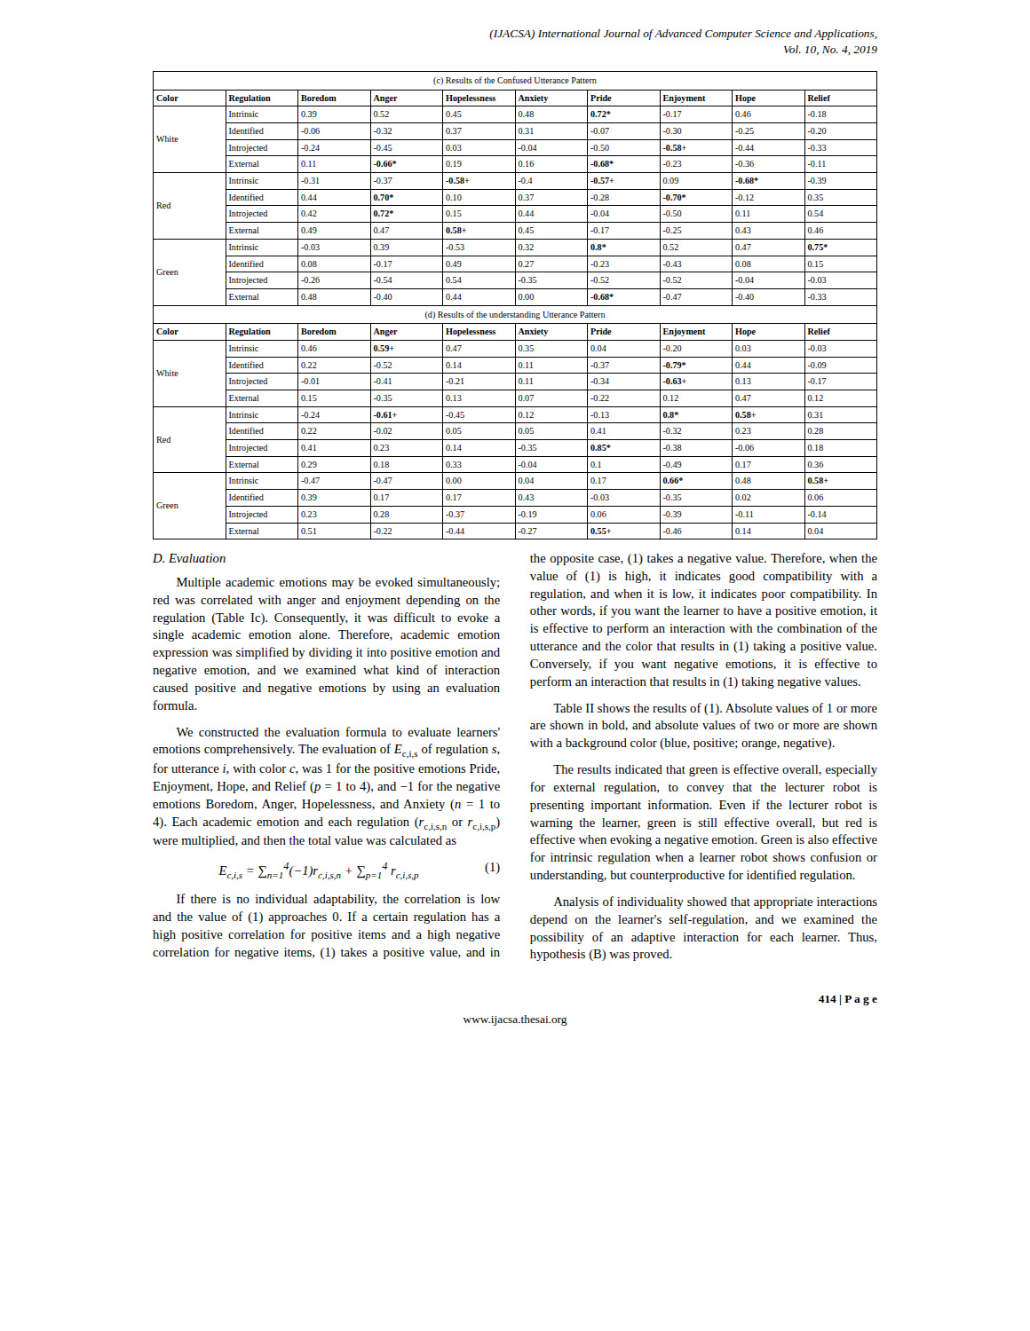(IJACSA) International Journal of Advanced Computer Science and Applications,
Vol. 10, No. 4, 2019
| (c) Results of the Confused Utterance Pattern |
| Color | Regulation | Boredom | Anger | Hopelessness | Anxiety | Pride | Enjoyment | Hope | Relief |
| White | Intrinsic | 0.39 | 0.52 | 0.45 | 0.48 | 0.72* | -0.17 | 0.46 | -0.18 |
| Identified | -0.06 | -0.32 | 0.37 | 0.31 | -0.07 | -0.30 | -0.25 | -0.20 |
| Introjected | -0.24 | -0.45 | 0.03 | -0.04 | -0.50 | -0.58+ | -0.44 | -0.33 |
| External | 0.11 | -0.66* | 0.19 | 0.16 | -0.68* | -0.23 | -0.36 | -0.11 |
| Red | Intrinsic | -0.31 | -0.37 | -0.58+ | -0.4 | -0.57+ | 0.09 | -0.68* | -0.39 |
| Identified | 0.44 | 0.70* | 0.10 | 0.37 | -0.28 | -0.70* | -0.12 | 0.35 |
| Introjected | 0.42 | 0.72* | 0.15 | 0.44 | -0.04 | -0.50 | 0.11 | 0.54 |
| External | 0.49 | 0.47 | 0.58+ | 0.45 | -0.17 | -0.25 | 0.43 | 0.46 |
| Green | Intrinsic | -0.03 | 0.39 | -0.53 | 0.32 | 0.8* | 0.52 | 0.47 | 0.75* |
| Identified | 0.08 | -0.17 | 0.49 | 0.27 | -0.23 | -0.43 | 0.08 | 0.15 |
| Introjected | -0.26 | -0.54 | 0.54 | -0.35 | -0.52 | -0.52 | -0.04 | -0.03 |
| External | 0.48 | -0.40 | 0.44 | 0.00 | -0.68* | -0.47 | -0.40 | -0.33 |
| (d) Results of the understanding Utterance Pattern |
| Color | Regulation | Boredom | Anger | Hopelessness | Anxiety | Pride | Enjoyment | Hope | Relief |
| White | Intrinsic | 0.46 | 0.59+ | 0.47 | 0.35 | 0.04 | -0.20 | 0.03 | -0.03 |
| Identified | 0.22 | -0.52 | 0.14 | 0.11 | -0.37 | -0.79* | 0.44 | -0.09 |
| Introjected | -0.01 | -0.41 | -0.21 | 0.11 | -0.34 | -0.63+ | 0.13 | -0.17 |
| External | 0.15 | -0.35 | 0.13 | 0.07 | -0.22 | 0.12 | 0.47 | 0.12 |
| Red | Intrinsic | -0.24 | -0.61+ | -0.45 | 0.12 | -0.13 | 0.8* | 0.58+ | 0.31 |
| Identified | 0.22 | -0.02 | 0.05 | 0.05 | 0.41 | -0.32 | 0.23 | 0.28 |
| Introjected | 0.41 | 0.23 | 0.14 | -0.35 | 0.85* | -0.38 | -0.06 | 0.18 |
| External | 0.29 | 0.18 | 0.33 | -0.04 | 0.1 | -0.49 | 0.17 | 0.36 |
| Green | Intrinsic | -0.47 | -0.47 | 0.00 | 0.04 | 0.17 | 0.66* | 0.48 | 0.58+ |
| Identified | 0.39 | 0.17 | 0.17 | 0.43 | -0.03 | -0.35 | 0.02 | 0.06 |
| Introjected | 0.23 | 0.28 | -0.37 | -0.19 | 0.06 | -0.39 | -0.11 | -0.14 |
| External | 0.51 | -0.22 | -0.44 | -0.27 | 0.55+ | -0.46 | 0.14 | 0.04 |
D. Evaluation
Multiple academic emotions may be evoked simultaneously; red was correlated with anger and enjoyment depending on the regulation (Table Ic). Consequently, it was difficult to evoke a single academic emotion alone. Therefore, academic emotion expression was simplified by dividing it into positive emotion and negative emotion, and we examined what kind of interaction caused positive and negative emotions by using an evaluation formula.
We constructed the evaluation formula to evaluate learners' emotions comprehensively. The evaluation of Ec,i,s of regulation s, for utterance i, with color c, was 1 for the positive emotions Pride, Enjoyment, Hope, and Relief (p = 1 to 4), and −1 for the negative emotions Boredom, Anger, Hopelessness, and Anxiety (n = 1 to 4). Each academic emotion and each regulation (rc,i,s,n or rc,i,s,p) were multiplied, and then the total value was calculated as
(1) Ec,i,s = ∑n=14(−1)rc,i,s,n + ∑p=14 rc,i,s,p
If there is no individual adaptability, the correlation is low and the value of (1) approaches 0. If a certain regulation has a high positive correlation for positive items and a high negative correlation for negative items, (1) takes a positive value, and in the opposite case, (1) takes a negative value. Therefore, when the value of (1) is high, it indicates good compatibility with a regulation, and when it is low, it indicates poor compatibility. In other words, if you want the learner to have a positive emotion, it is effective to perform an interaction with the combination of the utterance and the color that results in (1) taking a positive value. Conversely, if you want negative emotions, it is effective to perform an interaction that results in (1) taking negative values.
Table II shows the results of (1). Absolute values of 1 or more are shown in bold, and absolute values of two or more are shown with a background color (blue, positive; orange, negative).
The results indicated that green is effective overall, especially for external regulation, to convey that the lecturer robot is presenting important information. Even if the lecturer robot is warning the learner, green is still effective overall, but red is effective when evoking a negative emotion. Green is also effective for intrinsic regulation when a learner robot shows confusion or understanding, but counterproductive for identified regulation.
Analysis of individuality showed that appropriate interactions depend on the learner's self-regulation, and we examined the possibility of an adaptive interaction for each learner. Thus, hypothesis (B) was proved.
414 | P a g e
www.ijacsa.thesai.org